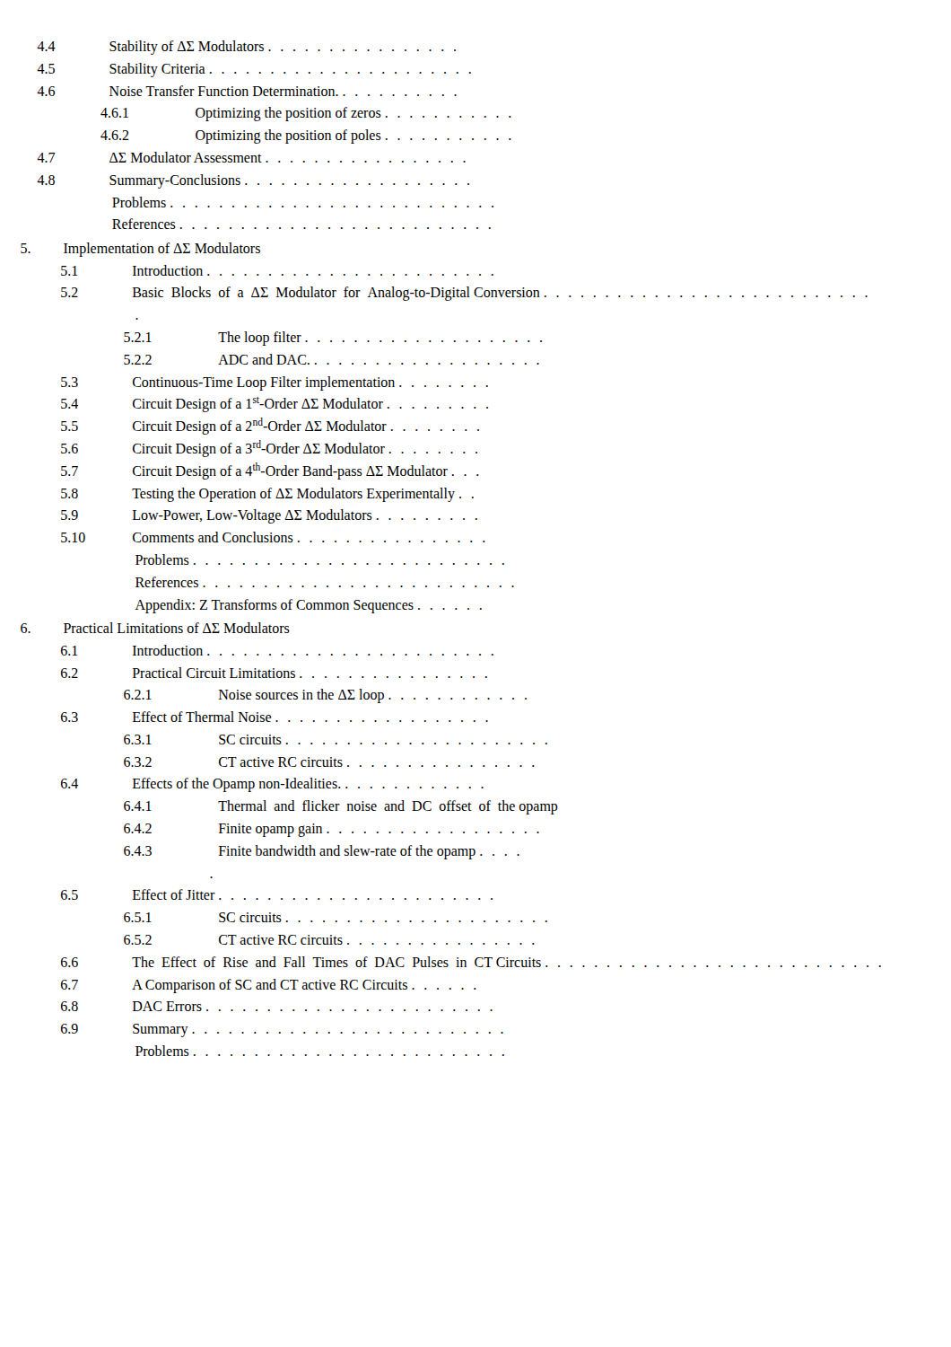4.4 Stability of ΔΣ Modulators . . . . . . . . . . . . . . . .
4.5 Stability Criteria . . . . . . . . . . . . . . . . . . . . . .
4.6 Noise Transfer Function Determination. . . . . . . . . . .
4.6.1 Optimizing the position of zeros . . . . . . . . . . .
4.6.2 Optimizing the position of poles . . . . . . . . . . .
4.7 ΔΣ Modulator Assessment . . . . . . . . . . . . . . . . .
4.8 Summary-Conclusions . . . . . . . . . . . . . . . . . . .
Problems . . . . . . . . . . . . . . . . . . . . . . . . . . .
References . . . . . . . . . . . . . . . . . . . . . . . . . .
5. Implementation of ΔΣ Modulators
5.1 Introduction . . . . . . . . . . . . . . . . . . . . . . . .
5.2 Basic Blocks of a ΔΣ Modulator for Analog-to-Digital Conversion . . . . . . . . . . . . . . . . . . . . . . . . . . . .
5.2.1 The loop filter . . . . . . . . . . . . . . . . . . . .
5.2.2 ADC and DAC. . . . . . . . . . . . . . . . . . . .
5.3 Continuous-Time Loop Filter implementation . . . . . . . .
5.4 Circuit Design of a 1st-Order ΔΣ Modulator . . . . . . . . .
5.5 Circuit Design of a 2nd-Order ΔΣ Modulator . . . . . . . .
5.6 Circuit Design of a 3rd-Order ΔΣ Modulator . . . . . . . .
5.7 Circuit Design of a 4th-Order Band-pass ΔΣ Modulator . . .
5.8 Testing the Operation of ΔΣ Modulators Experimentally . .
5.9 Low-Power, Low-Voltage ΔΣ Modulators . . . . . . . . .
5.10 Comments and Conclusions . . . . . . . . . . . . . . . .
Problems . . . . . . . . . . . . . . . . . . . . . . . . . .
References . . . . . . . . . . . . . . . . . . . . . . . . . .
Appendix: Z Transforms of Common Sequences . . . . . .
6. Practical Limitations of ΔΣ Modulators
6.1 Introduction . . . . . . . . . . . . . . . . . . . . . . . .
6.2 Practical Circuit Limitations . . . . . . . . . . . . . . . .
6.2.1 Noise sources in the ΔΣ loop . . . . . . . . . . . .
6.3 Effect of Thermal Noise . . . . . . . . . . . . . . . . . .
6.3.1 SC circuits . . . . . . . . . . . . . . . . . . . . . .
6.3.2 CT active RC circuits . . . . . . . . . . . . . . . .
6.4 Effects of the Opamp non-Idealities. . . . . . . . . . . . .
6.4.1 Thermal and flicker noise and DC offset of the opamp
6.4.2 Finite opamp gain . . . . . . . . . . . . . . . . . .
6.4.3 Finite bandwidth and slew-rate of the opamp . . . . .
6.5 Effect of Jitter . . . . . . . . . . . . . . . . . . . . . . .
6.5.1 SC circuits . . . . . . . . . . . . . . . . . . . . . .
6.5.2 CT active RC circuits . . . . . . . . . . . . . . . .
6.6 The Effect of Rise and Fall Times of DAC Pulses in CT Circuits . . . . . . . . . . . . . . . . . . . . . . . . . . . .
6.7 A Comparison of SC and CT active RC Circuits . . . . . .
6.8 DAC Errors . . . . . . . . . . . . . . . . . . . . . . . .
6.9 Summary . . . . . . . . . . . . . . . . . . . . . . . . . .
Problems . . . . . . . . . . . . . . . . . . . . . . . . . .